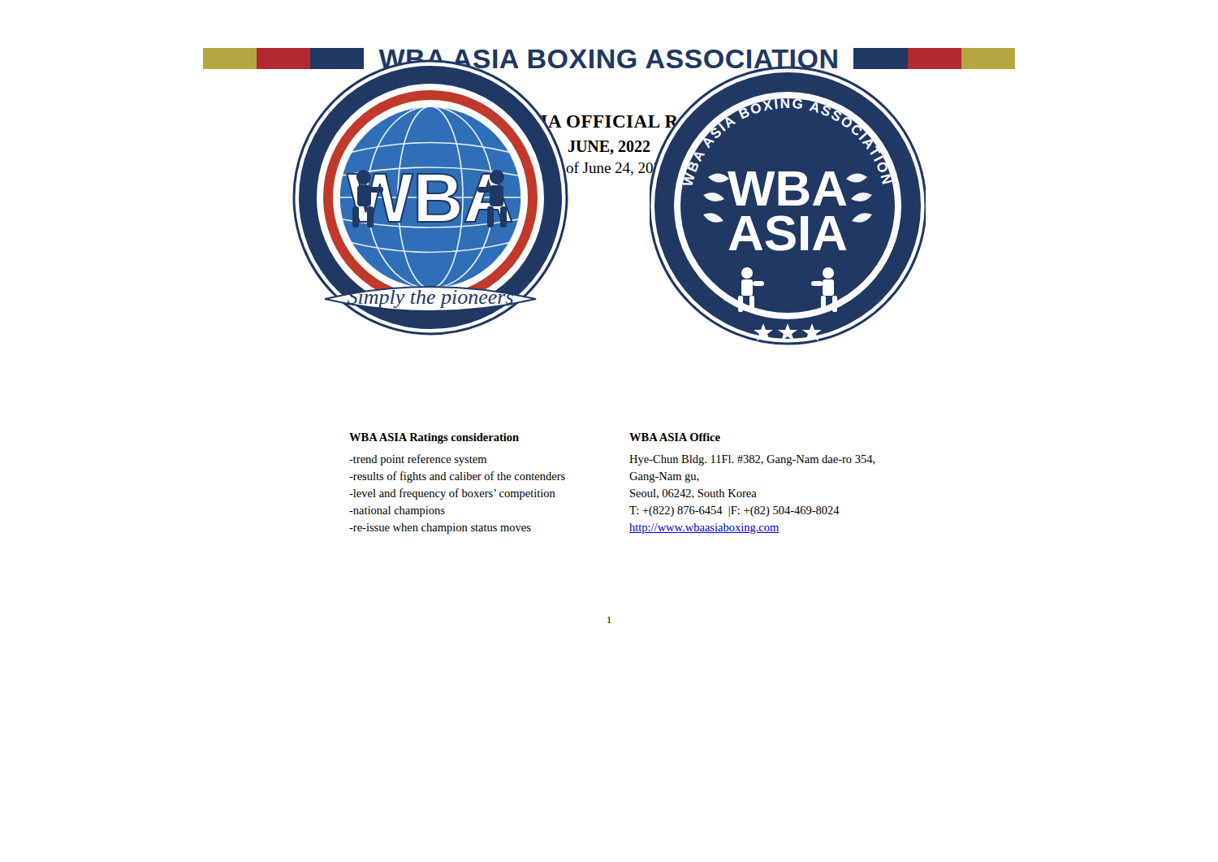WBA ASIA BOXING ASSOCIATION
WBA ASIA OFFICIAL RATINGS
JUNE, 2022
(as of June 24, 2022)
WBA Simply the pioneers
WBA ASIA BOXING ASSOCIATION WBA ASIA
WBA ASIA Ratings consideration
-trend point reference system
-results of fights and caliber of the contenders
-level and frequency of boxers’ competition
-national champions
-re-issue when champion status moves
WBA ASIA Office
Hye-Chun Bldg. 11Fl. #382, Gang-Nam dae-ro 354, Gang-Nam gu,
Seoul, 06242, South Korea
T: +(822) 876-6454 |F: +(82) 504-469-8024
http://www.wbaasiaboxing.com
1